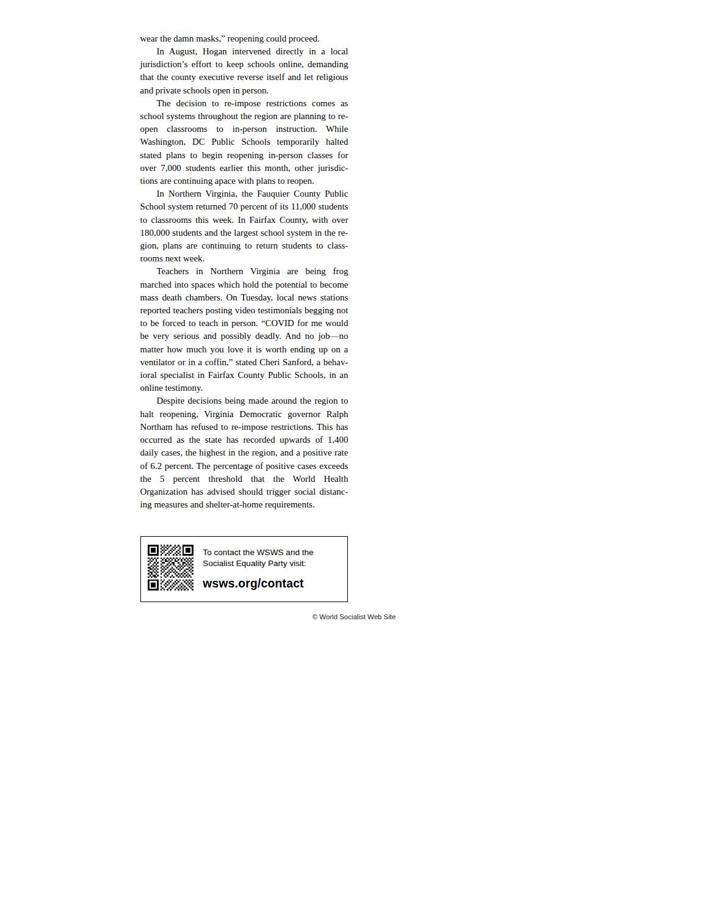wear the damn masks,” reopening could proceed.
In August, Hogan intervened directly in a local jurisdiction’s effort to keep schools online, demanding that the county executive reverse itself and let religious and private schools open in person.
The decision to re-impose restrictions comes as school systems throughout the region are planning to reopen classrooms to in-person instruction. While Washington, DC Public Schools temporarily halted stated plans to begin reopening in-person classes for over 7,000 students earlier this month, other jurisdictions are continuing apace with plans to reopen.
In Northern Virginia, the Fauquier County Public School system returned 70 percent of its 11,000 students to classrooms this week. In Fairfax County, with over 180,000 students and the largest school system in the region, plans are continuing to return students to classrooms next week.
Teachers in Northern Virginia are being frog marched into spaces which hold the potential to become mass death chambers. On Tuesday, local news stations reported teachers posting video testimonials begging not to be forced to teach in person. “COVID for me would be very serious and possibly deadly. And no job—no matter how much you love it is worth ending up on a ventilator or in a coffin,” stated Cheri Sanford, a behavioral specialist in Fairfax County Public Schools, in an online testimony.
Despite decisions being made around the region to halt reopening, Virginia Democratic governor Ralph Northam has refused to re-impose restrictions. This has occurred as the state has recorded upwards of 1,400 daily cases, the highest in the region, and a positive rate of 6.2 percent. The percentage of positive cases exceeds the 5 percent threshold that the World Health Organization has advised should trigger social distancing measures and shelter-at-home requirements.
To contact the WSWS and the
Socialist Equality Party visit: wsws.org/contact
© World Socialist Web Site